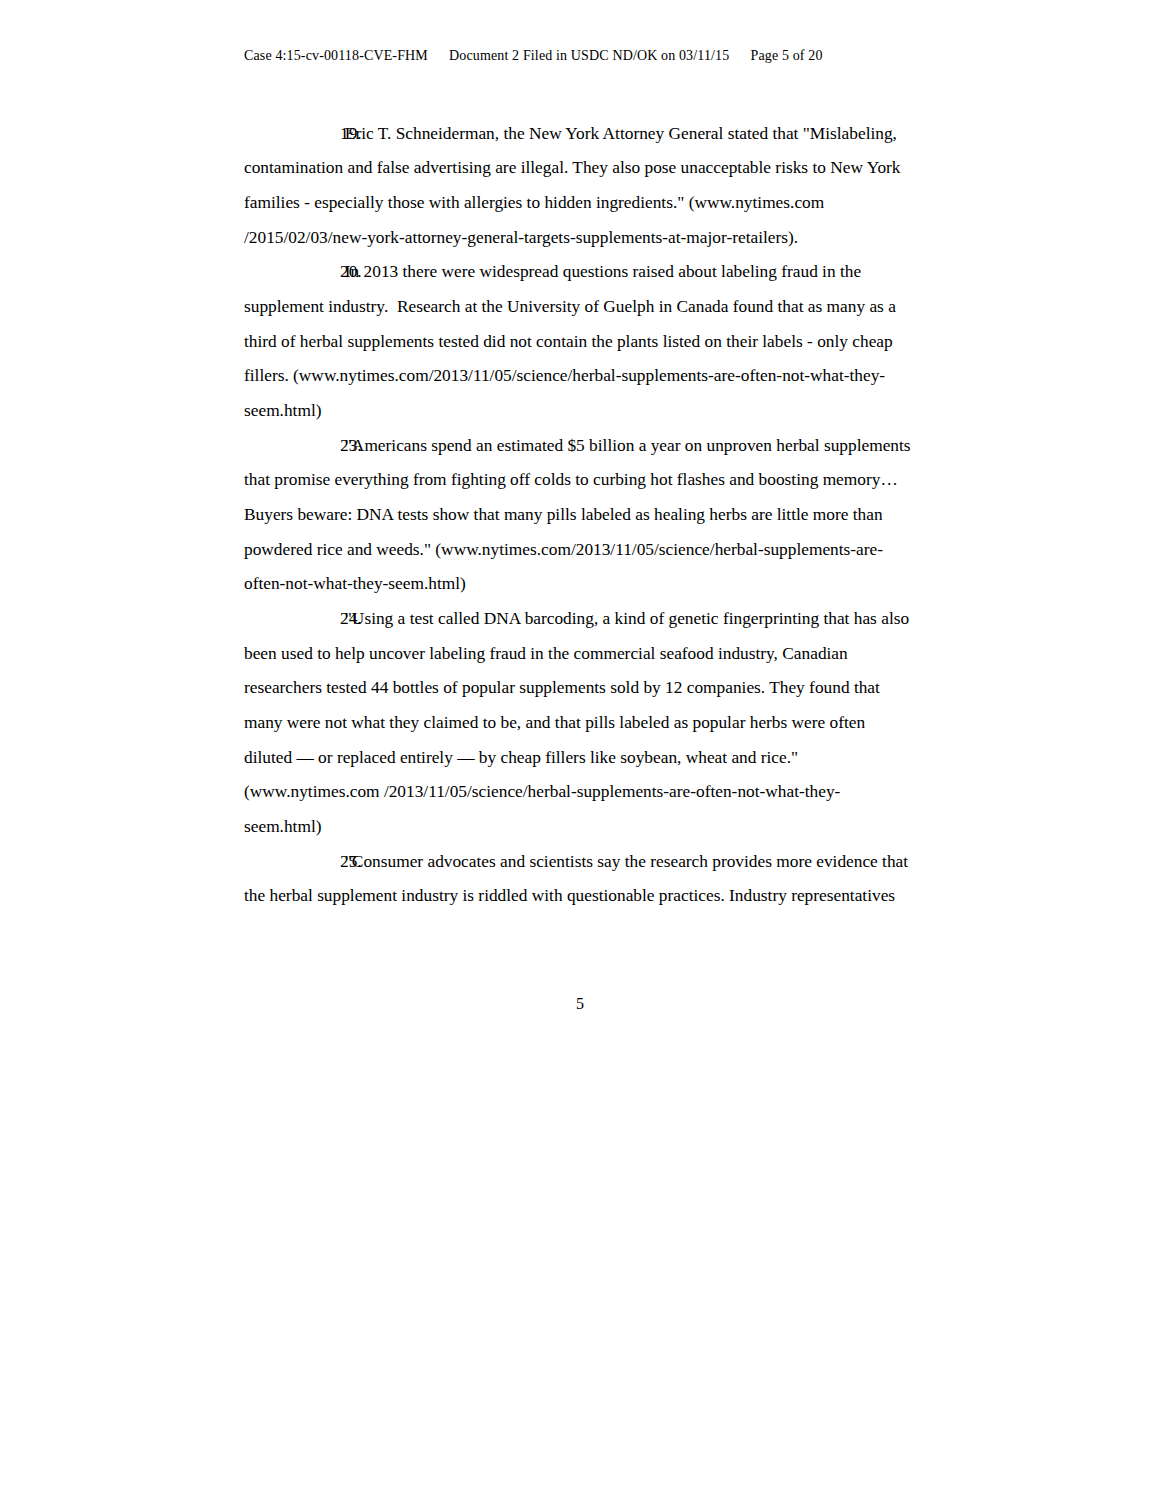Case 4:15-cv-00118-CVE-FHM Document 2 Filed in USDC ND/OK on 03/11/15 Page 5 of 20
19. Eric T. Schneiderman, the New York Attorney General stated that "Mislabeling, contamination and false advertising are illegal. They also pose unacceptable risks to New York families - especially those with allergies to hidden ingredients." (www.nytimes.com /2015/02/03/new-york-attorney-general-targets-supplements-at-major-retailers).
20. In 2013 there were widespread questions raised about labeling fraud in the supplement industry. Research at the University of Guelph in Canada found that as many as a third of herbal supplements tested did not contain the plants listed on their labels - only cheap fillers. (www.nytimes.com/2013/11/05/science/herbal-supplements-are-often-not-what-they-seem.html)
23."Americans spend an estimated $5 billion a year on unproven herbal supplements that promise everything from fighting off colds to curbing hot flashes and boosting memory… Buyers beware: DNA tests show that many pills labeled as healing herbs are little more than powdered rice and weeds." (www.nytimes.com/2013/11/05/science/herbal-supplements-are-often-not-what-they-seem.html)
24."Using a test called DNA barcoding, a kind of genetic fingerprinting that has also been used to help uncover labeling fraud in the commercial seafood industry, Canadian researchers tested 44 bottles of popular supplements sold by 12 companies. They found that many were not what they claimed to be, and that pills labeled as popular herbs were often diluted — or replaced entirely — by cheap fillers like soybean, wheat and rice." (www.nytimes.com /2013/11/05/science/herbal-supplements-are-often-not-what-they-seem.html)
25."Consumer advocates and scientists say the research provides more evidence that the herbal supplement industry is riddled with questionable practices. Industry representatives
5